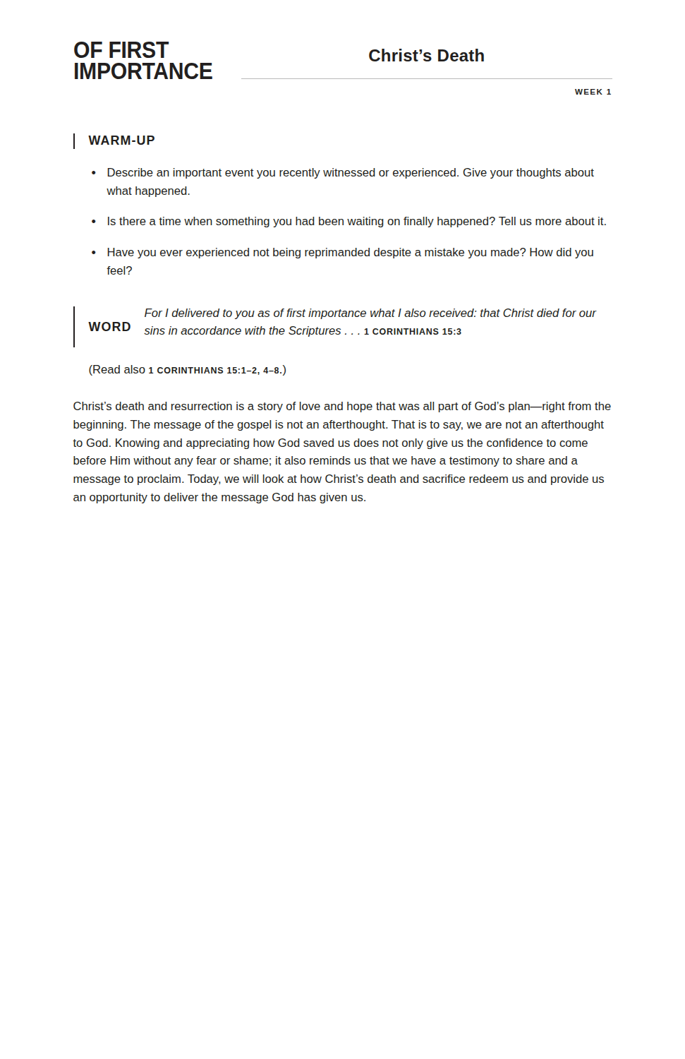Of First Importance
Christ’s Death
Week 1
Warm-up
Describe an important event you recently witnessed or experienced. Give your thoughts about what happened.
Is there a time when something you had been waiting on finally happened? Tell us more about it.
Have you ever experienced not being reprimanded despite a mistake you made? How did you feel?
Word
For I delivered to you as of first importance what I also received: that Christ died for our sins in accordance with the Scriptures . . . 1 Corinthians 15:3
(Read also 1 Corinthians 15:1–2, 4–8.)
Christ’s death and resurrection is a story of love and hope that was all part of God’s plan—right from the beginning. The message of the gospel is not an afterthought. That is to say, we are not an afterthought to God. Knowing and appreciating how God saved us does not only give us the confidence to come before Him without any fear or shame; it also reminds us that we have a testimony to share and a message to proclaim. Today, we will look at how Christ’s death and sacrifice redeem us and provide us an opportunity to deliver the message God has given us.